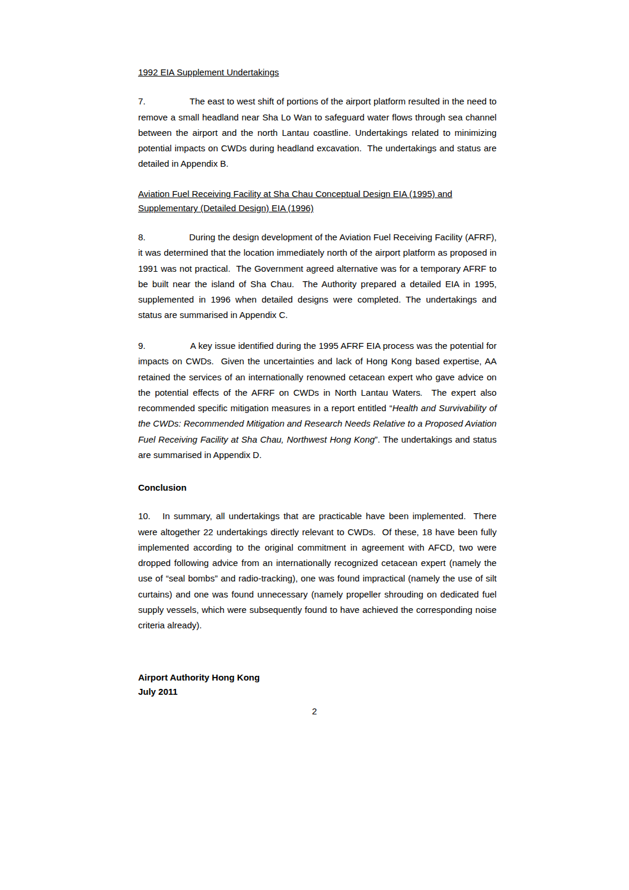1992 EIA Supplement Undertakings
7. The east to west shift of portions of the airport platform resulted in the need to remove a small headland near Sha Lo Wan to safeguard water flows through sea channel between the airport and the north Lantau coastline. Undertakings related to minimizing potential impacts on CWDs during headland excavation. The undertakings and status are detailed in Appendix B.
Aviation Fuel Receiving Facility at Sha Chau Conceptual Design EIA (1995) and Supplementary (Detailed Design) EIA (1996)
8. During the design development of the Aviation Fuel Receiving Facility (AFRF), it was determined that the location immediately north of the airport platform as proposed in 1991 was not practical. The Government agreed alternative was for a temporary AFRF to be built near the island of Sha Chau. The Authority prepared a detailed EIA in 1995, supplemented in 1996 when detailed designs were completed. The undertakings and status are summarised in Appendix C.
9. A key issue identified during the 1995 AFRF EIA process was the potential for impacts on CWDs. Given the uncertainties and lack of Hong Kong based expertise, AA retained the services of an internationally renowned cetacean expert who gave advice on the potential effects of the AFRF on CWDs in North Lantau Waters. The expert also recommended specific mitigation measures in a report entitled “Health and Survivability of the CWDs: Recommended Mitigation and Research Needs Relative to a Proposed Aviation Fuel Receiving Facility at Sha Chau, Northwest Hong Kong”. The undertakings and status are summarised in Appendix D.
Conclusion
10. In summary, all undertakings that are practicable have been implemented. There were altogether 22 undertakings directly relevant to CWDs. Of these, 18 have been fully implemented according to the original commitment in agreement with AFCD, two were dropped following advice from an internationally recognized cetacean expert (namely the use of “seal bombs” and radio-tracking), one was found impractical (namely the use of silt curtains) and one was found unnecessary (namely propeller shrouding on dedicated fuel supply vessels, which were subsequently found to have achieved the corresponding noise criteria already).
Airport Authority Hong Kong
July 2011
2